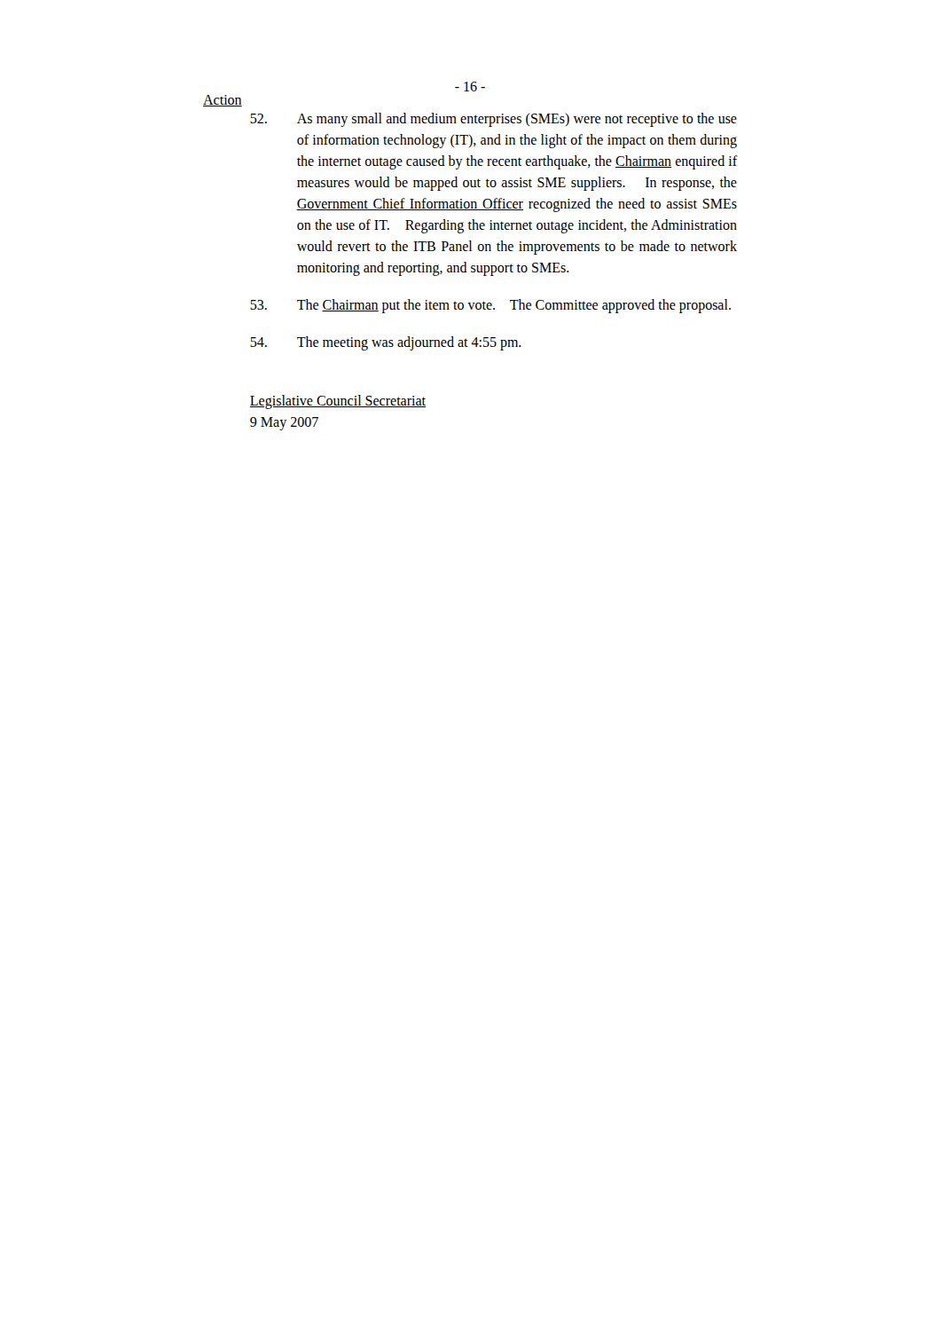Action
- 16 -
52. As many small and medium enterprises (SMEs) were not receptive to the use of information technology (IT), and in the light of the impact on them during the internet outage caused by the recent earthquake, the Chairman enquired if measures would be mapped out to assist SME suppliers. In response, the Government Chief Information Officer recognized the need to assist SMEs on the use of IT. Regarding the internet outage incident, the Administration would revert to the ITB Panel on the improvements to be made to network monitoring and reporting, and support to SMEs.
53. The Chairman put the item to vote. The Committee approved the proposal.
54. The meeting was adjourned at 4:55 pm.
Legislative Council Secretariat
9 May 2007